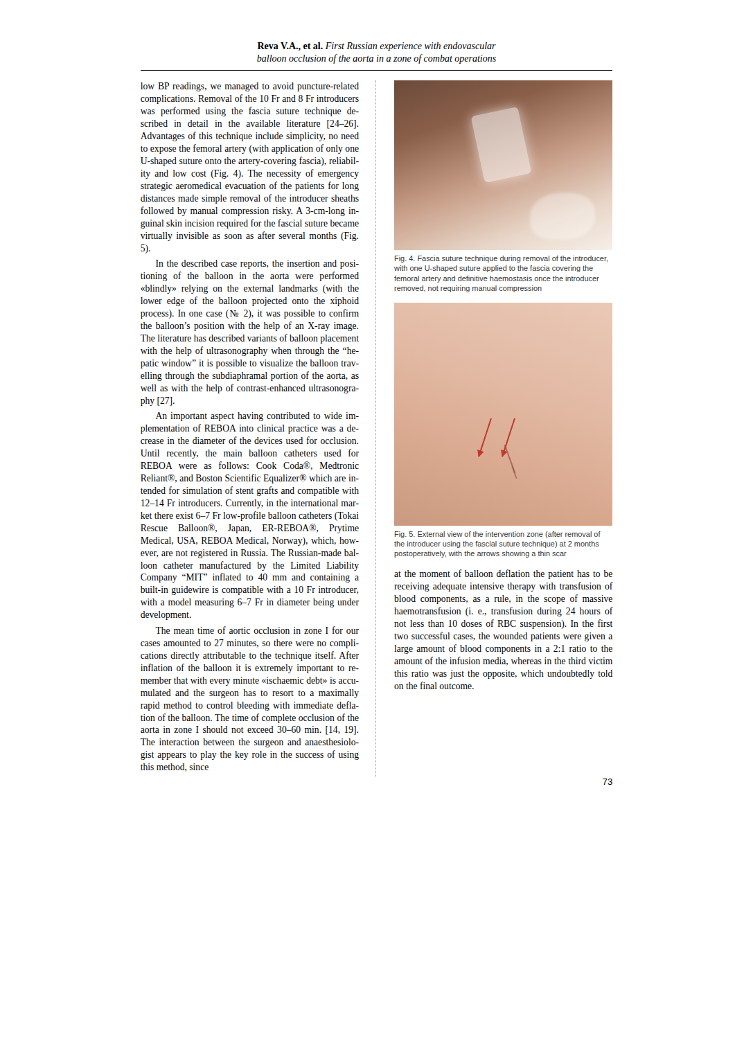Reva V.A., et al. First Russian experience with endovascular
balloon occlusion of the aorta in a zone of combat operations
low BP readings, we managed to avoid puncture-related complications. Removal of the 10 Fr and 8 Fr introducers was performed using the fascia suture technique described in detail in the available literature [24–26]. Advantages of this technique include simplicity, no need to expose the femoral artery (with application of only one U-shaped suture onto the artery-covering fascia), reliability and low cost (Fig. 4). The necessity of emergency strategic aeromedical evacuation of the patients for long distances made simple removal of the introducer sheaths followed by manual compression risky. A 3-cm-long inguinal skin incision required for the fascial suture became virtually invisible as soon as after several months (Fig. 5).
In the described case reports, the insertion and positioning of the balloon in the aorta were performed «blindly» relying on the external landmarks (with the lower edge of the balloon projected onto the xiphoid process). In one case (№ 2), it was possible to confirm the balloon’s position with the help of an X-ray image. The literature has described variants of balloon placement with the help of ultrasonography when through the “hepatic window” it is possible to visualize the balloon travelling through the subdiaphramal portion of the aorta, as well as with the help of contrast-enhanced ultrasonography [27].
An important aspect having contributed to wide implementation of REBOA into clinical practice was a decrease in the diameter of the devices used for occlusion. Until recently, the main balloon catheters used for REBOA were as follows: Cook Coda®, Medtronic Reliant®, and Boston Scientific Equalizer® which are intended for simulation of stent grafts and compatible with 12–14 Fr introducers. Currently, in the international market there exist 6–7 Fr low-profile balloon catheters (Tokai Rescue Balloon®, Japan, ER-REBOA®, Prytime Medical, USA, REBOA Medical, Norway), which, however, are not registered in Russia. The Russian-made balloon catheter manufactured by the Limited Liability Company “MIT” inflated to 40 mm and containing a built-in guidewire is compatible with a 10 Fr introducer, with a model measuring 6–7 Fr in diameter being under development.
The mean time of aortic occlusion in zone I for our cases amounted to 27 minutes, so there were no complications directly attributable to the technique itself. After inflation of the balloon it is extremely important to remember that with every minute «ischaemic debt» is accumulated and the surgeon has to resort to a maximally rapid method to control bleeding with immediate deflation of the balloon. The time of complete occlusion of the aorta in zone I should not exceed 30–60 min. [14, 19]. The interaction between the surgeon and anaesthesiologist appears to play the key role in the success of using this method, since
Fig. 4. Fascia suture technique during removal of the introducer, with one U-shaped suture applied to the fascia covering the femoral artery and definitive haemostasis once the introducer removed, not requiring manual compression
Fig. 5. External view of the intervention zone (after removal of the introducer using the fascial suture technique) at 2 months postoperatively, with the arrows showing a thin scar
at the moment of balloon deflation the patient has to be receiving adequate intensive therapy with transfusion of blood components, as a rule, in the scope of massive haemotransfusion (i. e., transfusion during 24 hours of not less than 10 doses of RBC suspension). In the first two successful cases, the wounded patients were given a large amount of blood components in a 2:1 ratio to the amount of the infusion media, whereas in the third victim this ratio was just the opposite, which undoubtedly told on the final outcome.
73